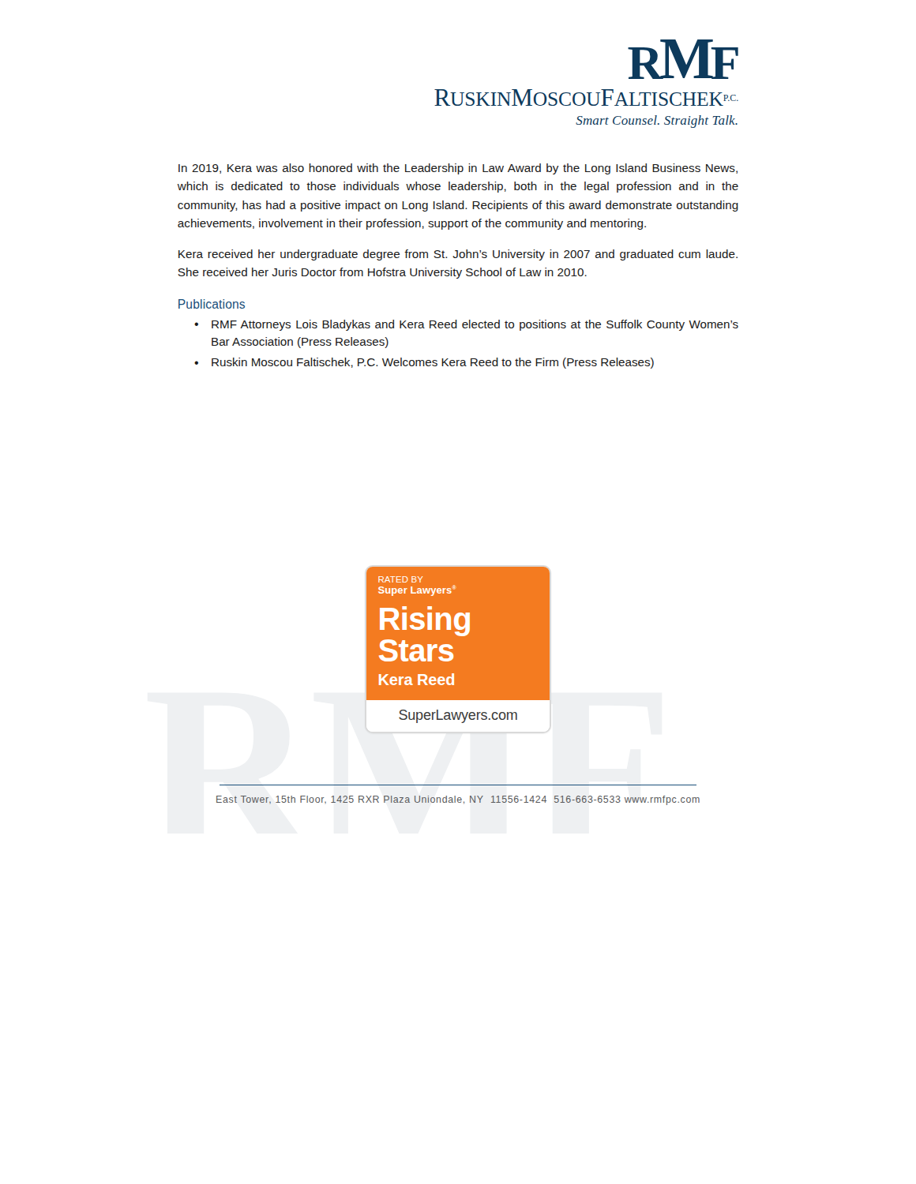RMF
RMF
RUSKINMOSCOUFALTISCHEKP.C.
Smart Counsel. Straight Talk.
In 2019, Kera was also honored with the Leadership in Law Award by the Long Island Business News, which is dedicated to those individuals whose leadership, both in the legal profession and in the community, has had a positive impact on Long Island. Recipients of this award demonstrate outstanding achievements, involvement in their profession, support of the community and mentoring.
Kera received her undergraduate degree from St. John’s University in 2007 and graduated cum laude. She received her Juris Doctor from Hofstra University School of Law in 2010.
Publications
RMF Attorneys Lois Bladykas and Kera Reed elected to positions at the Suffolk County Women’s Bar Association (Press Releases)
Ruskin Moscou Faltischek, P.C. Welcomes Kera Reed to the Firm (Press Releases)
RATED BYSuper Lawyers®
Rising Stars
Kera Reed
SuperLawyers.com
East Tower, 15th Floor, 1425 RXR Plaza Uniondale, NY 11556-1424 516-663-6533 www.rmfpc.com